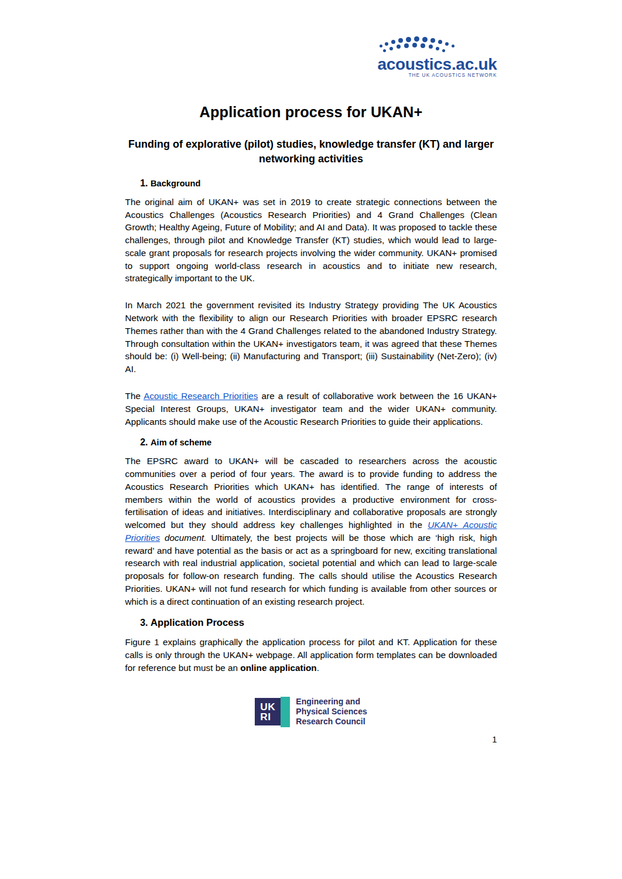acoustics.ac.uk THE UK ACOUSTICS NETWORK
Application process for UKAN+
Funding of explorative (pilot) studies, knowledge transfer (KT) and larger
networking activities
Background
The original aim of UKAN+ was set in 2019 to create strategic connections between the Acoustics Challenges (Acoustics Research Priorities) and 4 Grand Challenges (Clean Growth; Healthy Ageing, Future of Mobility; and AI and Data). It was proposed to tackle these challenges, through pilot and Knowledge Transfer (KT) studies, which would lead to large-scale grant proposals for research projects involving the wider community. UKAN+ promised to support ongoing world-class research in acoustics and to initiate new research, strategically important to the UK.
In March 2021 the government revisited its Industry Strategy providing The UK Acoustics Network with the flexibility to align our Research Priorities with broader EPSRC research Themes rather than with the 4 Grand Challenges related to the abandoned Industry Strategy. Through consultation within the UKAN+ investigators team, it was agreed that these Themes should be: (i) Well-being; (ii) Manufacturing and Transport; (iii) Sustainability (Net-Zero); (iv) AI.
The Acoustic Research Priorities are a result of collaborative work between the 16 UKAN+ Special Interest Groups, UKAN+ investigator team and the wider UKAN+ community. Applicants should make use of the Acoustic Research Priorities to guide their applications.
Aim of scheme
The EPSRC award to UKAN+ will be cascaded to researchers across the acoustic communities over a period of four years. The award is to provide funding to address the Acoustics Research Priorities which UKAN+ has identified. The range of interests of members within the world of acoustics provides a productive environment for cross-fertilisation of ideas and initiatives. Interdisciplinary and collaborative proposals are strongly welcomed but they should address key challenges highlighted in the UKAN+ Acoustic Priorities document. Ultimately, the best projects will be those which are ‘high risk, high reward’ and have potential as the basis or act as a springboard for new, exciting translational research with real industrial application, societal potential and which can lead to large-scale proposals for follow-on research funding. The calls should utilise the Acoustics Research Priorities. UKAN+ will not fund research for which funding is available from other sources or which is a direct continuation of an existing research project.
Application Process
Figure 1 explains graphically the application process for pilot and KT. Application for these calls is only through the UKAN+ webpage. All application form templates can be downloaded for reference but must be an online application.
UK
RI
Engineering and
Physical Sciences
Research Council
1